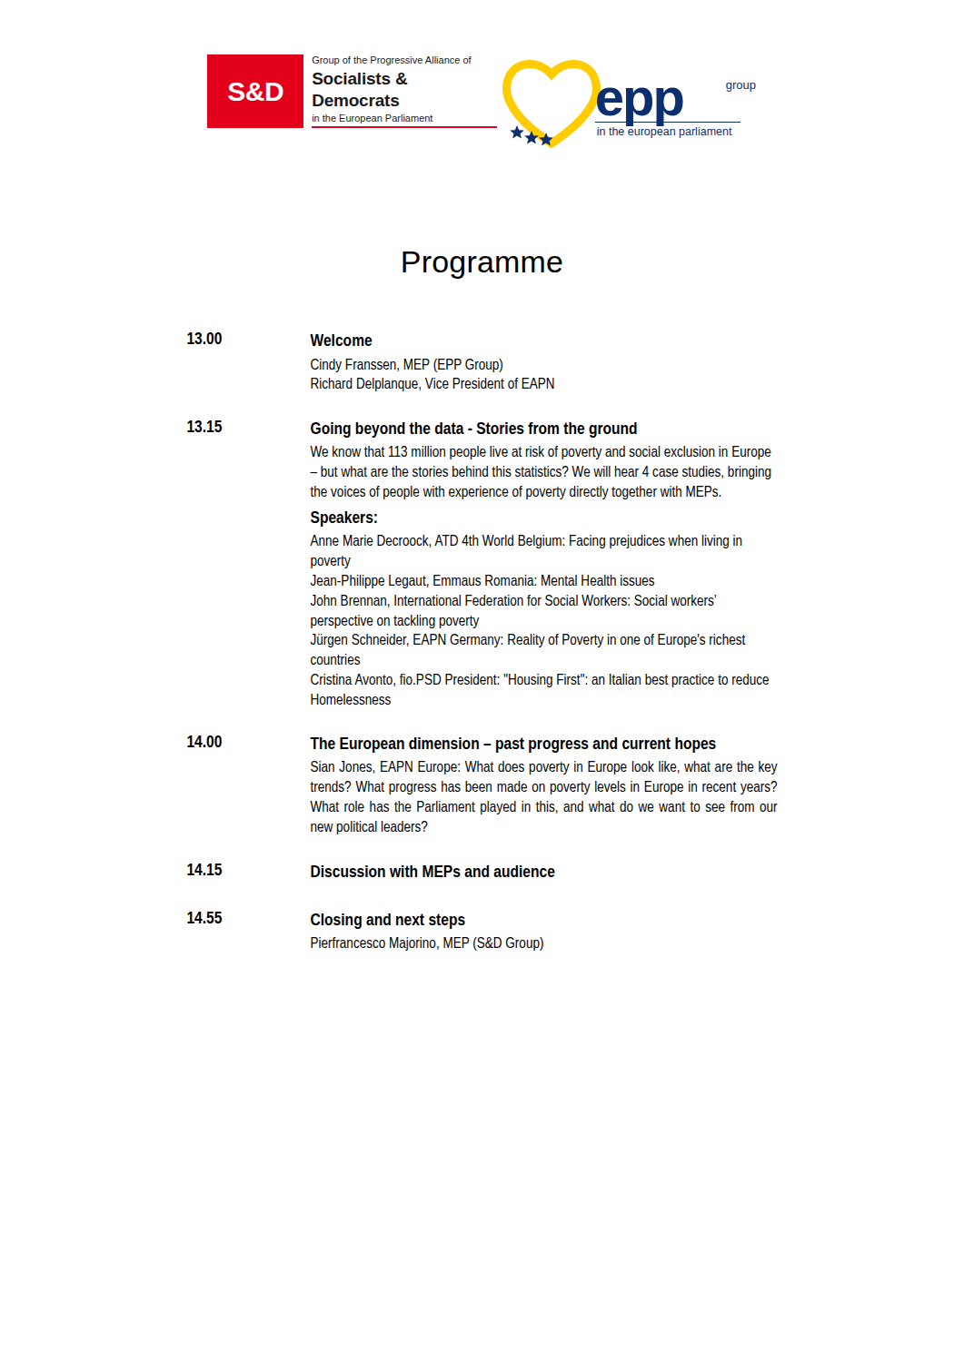S&D
Group of the Progressive Alliance of Socialists & Democrats in the European Parliament
epp
group
in the european parliament
Programme
| 13.00 | Welcome Cindy Franssen, MEP (EPP Group) Richard Delplanque, Vice President of EAPN |
| 13.15 | Going beyond the data - Stories from the ground We know that 113 million people live at risk of poverty and social exclusion in Europe – but what are the stories behind this statistics? We will hear 4 case studies, bringing the voices of people with experience of poverty directly together with MEPs. Speakers: Anne Marie Decroock, ATD 4th World Belgium: Facing prejudices when living in poverty Jean-Philippe Legaut, Emmaus Romania: Mental Health issues John Brennan, International Federation for Social Workers: Social workers’ perspective on tackling poverty Jürgen Schneider, EAPN Germany: Reality of Poverty in one of Europe's richest countries Cristina Avonto, fio.PSD President: "Housing First": an Italian best practice to reduce Homelessness |
| 14.00 | The European dimension – past progress and current hopes Sian Jones, EAPN Europe: What does poverty in Europe look like, what are the key trends? What progress has been made on poverty levels in Europe in recent years? What role has the Parliament played in this, and what do we want to see from our new political leaders? |
| 14.15 | Discussion with MEPs and audience |
| 14.55 | Closing and next steps Pierfrancesco Majorino, MEP (S&D Group) |